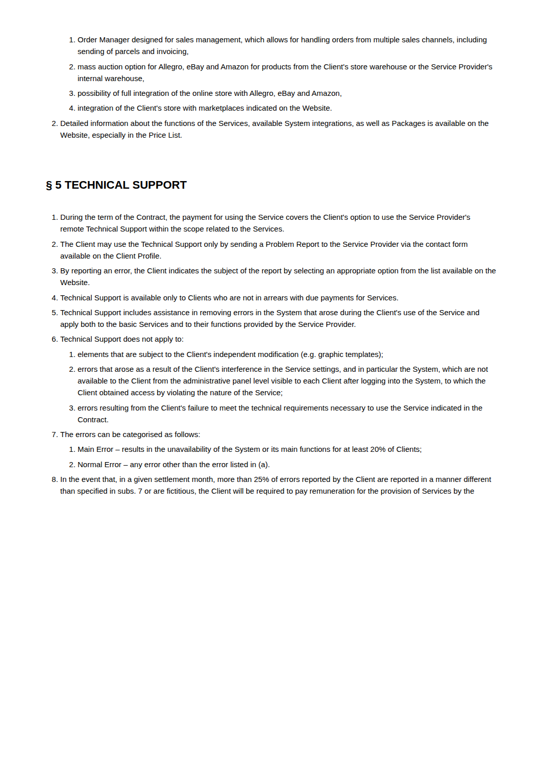Order Manager designed for sales management, which allows for handling orders from multiple sales channels, including sending of parcels and invoicing,
mass auction option for Allegro, eBay and Amazon for products from the Client's store warehouse or the Service Provider's internal warehouse,
possibility of full integration of the online store with Allegro, eBay and Amazon,
integration of the Client's store with marketplaces indicated on the Website.
Detailed information about the functions of the Services, available System integrations, as well as Packages is available on the Website, especially in the Price List.
§ 5 TECHNICAL SUPPORT
During the term of the Contract, the payment for using the Service covers the Client's option to use the Service Provider's remote Technical Support within the scope related to the Services.
The Client may use the Technical Support only by sending a Problem Report to the Service Provider via the contact form available on the Client Profile.
By reporting an error, the Client indicates the subject of the report by selecting an appropriate option from the list available on the Website.
Technical Support is available only to Clients who are not in arrears with due payments for Services.
Technical Support includes assistance in removing errors in the System that arose during the Client's use of the Service and apply both to the basic Services and to their functions provided by the Service Provider.
Technical Support does not apply to:
elements that are subject to the Client's independent modification (e.g. graphic templates);
errors that arose as a result of the Client's interference in the Service settings, and in particular the System, which are not available to the Client from the administrative panel level visible to each Client after logging into the System, to which the Client obtained access by violating the nature of the Service;
errors resulting from the Client's failure to meet the technical requirements necessary to use the Service indicated in the Contract.
The errors can be categorised as follows:
Main Error – results in the unavailability of the System or its main functions for at least 20% of Clients;
Normal Error – any error other than the error listed in (a).
In the event that, in a given settlement month, more than 25% of errors reported by the Client are reported in a manner different than specified in subs. 7 or are fictitious, the Client will be required to pay remuneration for the provision of Services by the